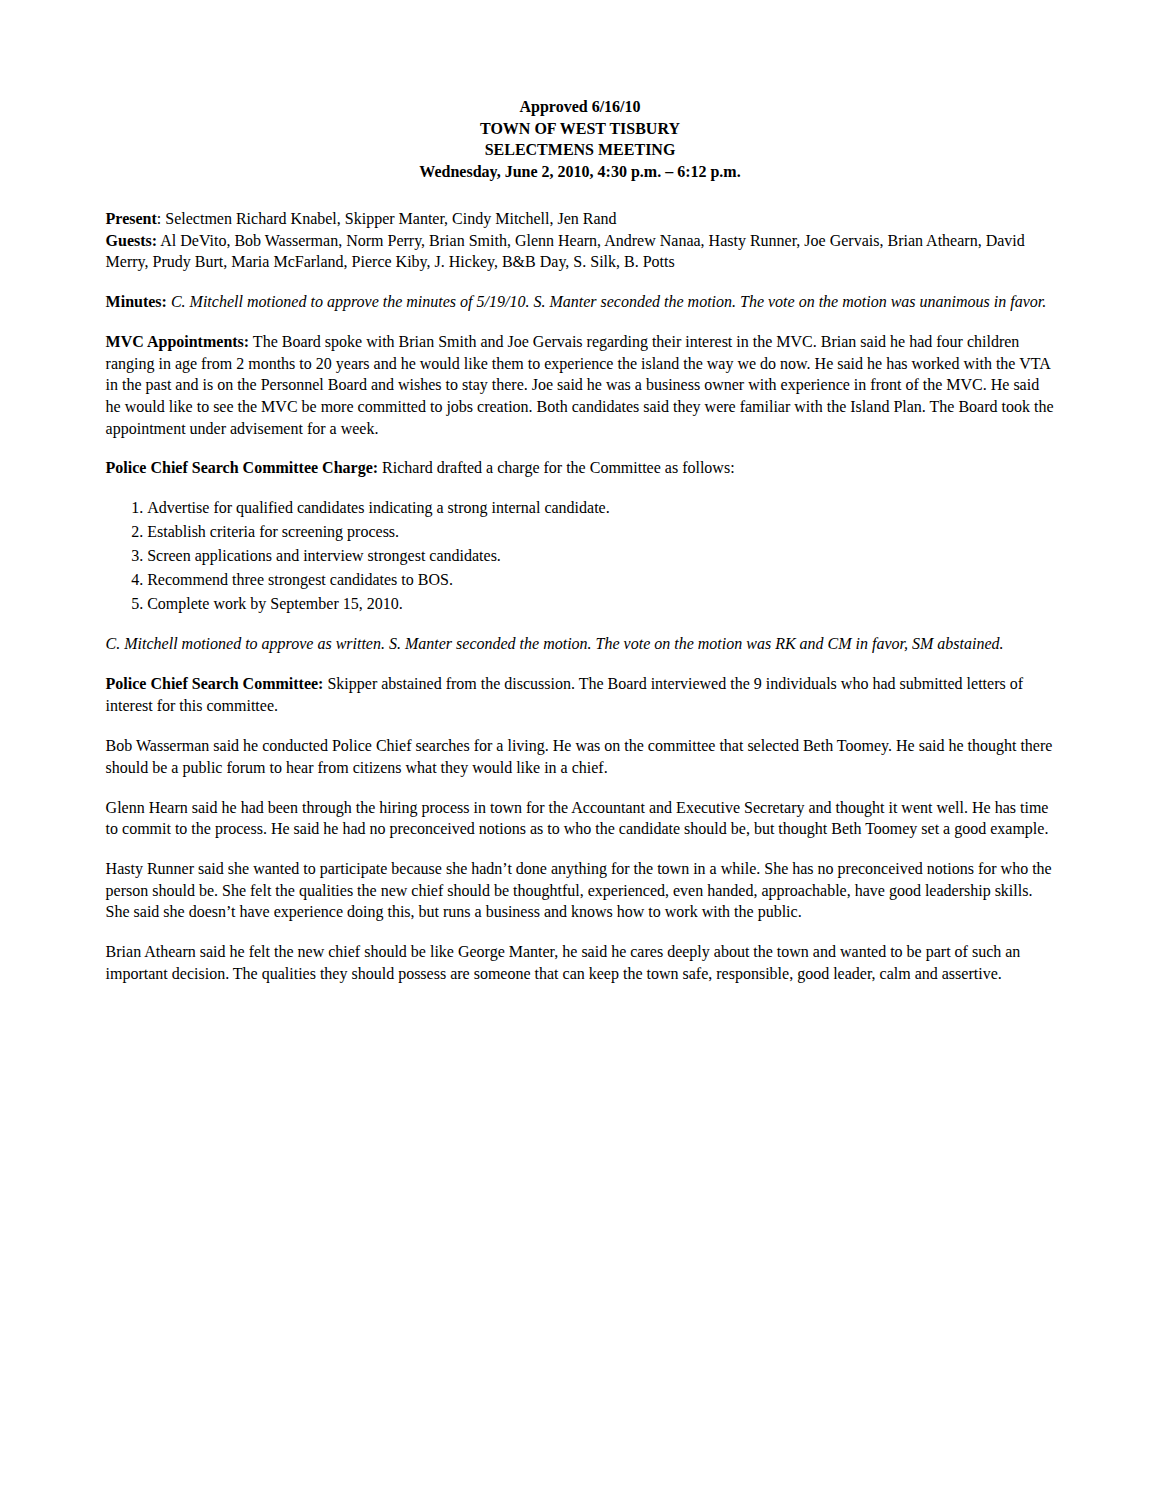Approved 6/16/10
TOWN OF WEST TISBURY
SELECTMENS MEETING
Wednesday, June 2, 2010, 4:30 p.m. – 6:12 p.m.
Present: Selectmen Richard Knabel, Skipper Manter, Cindy Mitchell, Jen Rand
Guests: Al DeVito, Bob Wasserman, Norm Perry, Brian Smith, Glenn Hearn, Andrew Nanaa, Hasty Runner, Joe Gervais, Brian Athearn, David Merry, Prudy Burt, Maria McFarland, Pierce Kiby, J. Hickey, B&B Day, S. Silk, B. Potts
Minutes: C. Mitchell motioned to approve the minutes of 5/19/10. S. Manter seconded the motion. The vote on the motion was unanimous in favor.
MVC Appointments: The Board spoke with Brian Smith and Joe Gervais regarding their interest in the MVC. Brian said he had four children ranging in age from 2 months to 20 years and he would like them to experience the island the way we do now. He said he has worked with the VTA in the past and is on the Personnel Board and wishes to stay there. Joe said he was a business owner with experience in front of the MVC. He said he would like to see the MVC be more committed to jobs creation. Both candidates said they were familiar with the Island Plan. The Board took the appointment under advisement for a week.
Police Chief Search Committee Charge: Richard drafted a charge for the Committee as follows:
Advertise for qualified candidates indicating a strong internal candidate.
Establish criteria for screening process.
Screen applications and interview strongest candidates.
Recommend three strongest candidates to BOS.
Complete work by September 15, 2010.
C. Mitchell motioned to approve as written. S. Manter seconded the motion. The vote on the motion was RK and CM in favor, SM abstained.
Police Chief Search Committee: Skipper abstained from the discussion. The Board interviewed the 9 individuals who had submitted letters of interest for this committee.
Bob Wasserman said he conducted Police Chief searches for a living. He was on the committee that selected Beth Toomey. He said he thought there should be a public forum to hear from citizens what they would like in a chief.
Glenn Hearn said he had been through the hiring process in town for the Accountant and Executive Secretary and thought it went well. He has time to commit to the process. He said he had no preconceived notions as to who the candidate should be, but thought Beth Toomey set a good example.
Hasty Runner said she wanted to participate because she hadn’t done anything for the town in a while. She has no preconceived notions for who the person should be. She felt the qualities the new chief should be thoughtful, experienced, even handed, approachable, have good leadership skills. She said she doesn’t have experience doing this, but runs a business and knows how to work with the public.
Brian Athearn said he felt the new chief should be like George Manter, he said he cares deeply about the town and wanted to be part of such an important decision. The qualities they should possess are someone that can keep the town safe, responsible, good leader, calm and assertive.